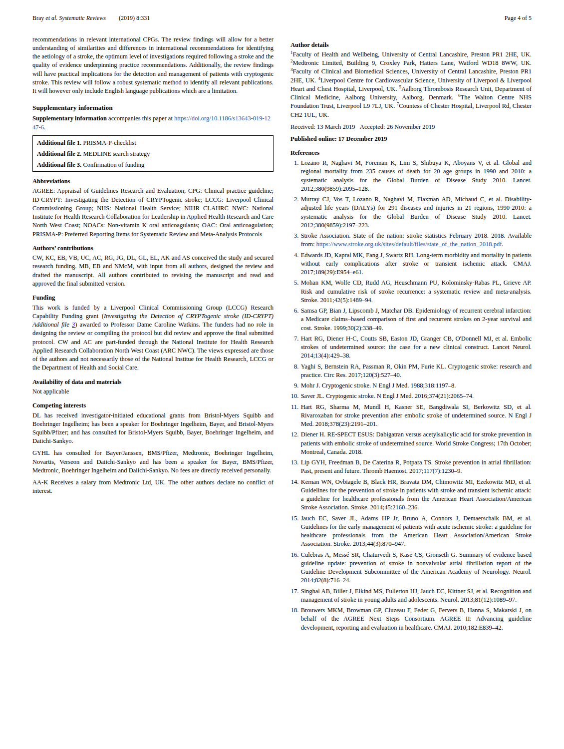Bray et al. Systematic Reviews(2019) 8:331
Page 4 of 5
recommendations in relevant international CPGs. The review findings will allow for a better understanding of similarities and differences in international recommendations for identifying the aetiology of a stroke, the optimum level of investigations required following a stroke and the quality of evidence underpinning practice recommendations. Additionally, the review findings will have practical implications for the detection and management of patients with cryptogenic stroke. This review will follow a robust systematic method to identify all relevant publications. It will however only include English language publications which are a limitation.
Supplementary information
Supplementary information accompanies this paper at https://doi.org/10.1186/s13643-019-1247-6.
Additional file 1. PRISMA-P-checklist
Additional file 2. MEDLINE search strategy
Additional file 3. Confirmation of funding
Abbreviations
AGREE: Appraisal of Guidelines Research and Evaluation; CPG: Clinical practice guideline; ID-CRYPT: Investigating the Detection of CRYPTogenic stroke; LCCG: Liverpool Clinical Commissioning Group; NHS: National Health Service; NIHR CLAHRC NWC: National Institute for Health Research Collaboration for Leadership in Applied Health Research and Care North West Coast; NOACs: Non-vitamin K oral anticoagulants; OAC: Oral anticoagulation; PRISMA-P: Preferred Reporting Items for Systematic Review and Meta-Analysis Protocols
Authors’ contributions
CW, KC, EB, VB, UC, AC, RG, JG, DL, GL, EL, AK and AS conceived the study and secured research funding. MB, EB and NMcM, with input from all authors, designed the review and drafted the manuscript. All authors contributed to revising the manuscript and read and approved the final submitted version.
Funding
This work is funded by a Liverpool Clinical Commissioning Group (LCCG) Research Capability Funding grant (Investigating the Detection of CRYPTogenic stroke (ID-CRYPT) Additional file 3) awarded to Professor Dame Caroline Watkins. The funders had no role in designing the review or compiling the protocol but did review and approve the final submitted protocol. CW and AC are part-funded through the National Institute for Health Research Applied Research Collaboration North West Coast (ARC NWC). The views expressed are those of the authors and not necessarily those of the National Institue for Health Research, LCCG or the Department of Health and Social Care.
Availability of data and materials
Not applicable
Competing interests
DL has received investigator-initiated educational grants from Bristol-Myers Squibb and Boehringer Ingelheim; has been a speaker for Boehringer Ingelheim, Bayer, and Bristol-Myers Squibb/Pfizer; and has consulted for Bristol-Myers Squibb, Bayer, Boehringer Ingelheim, and Daiichi-Sankyo.
GYHL has consulted for Bayer/Janssen, BMS/Pfizer, Medtronic, Boehringer Ingelheim, Novartis, Verseon and Daiichi-Sankyo and has been a speaker for Bayer, BMS/Pfizer, Medtronic, Boehringer Ingelheim and Daiichi-Sankyo. No fees are directly received personally.
AA-K Receives a salary from Medtronic Ltd, UK. The other authors declare no conflict of interest.
Author details
1Faculty of Health and Wellbeing, University of Central Lancashire, Preston PR1 2HE, UK. 2Medtronic Limited, Building 9, Croxley Park, Hatters Lane, Watford WD18 8WW, UK. 3Faculty of Clinical and Biomedical Sciences, University of Central Lancashire, Preston PR1 2HE, UK. 4Liverpool Centre for Cardiovascular Science, University of Liverpool & Liverpool Heart and Chest Hospital, Liverpool, UK. 5Aalborg Thrombosis Research Unit, Department of Clinical Medicine, Aalborg University, Aalborg, Denmark. 6The Walton Centre NHS Foundation Trust, Liverpool L9 7LJ, UK. 7Countess of Chester Hospital, Liverpool Rd, Chester CH2 1UL, UK.
Received: 13 March 2019 Accepted: 26 November 2019
Published online: 17 December 2019
References
Lozano R, Naghavi M, Foreman K, Lim S, Shibuya K, Aboyans V, et al. Global and regional mortality from 235 causes of death for 20 age groups in 1990 and 2010: a systematic analysis for the Global Burden of Disease Study 2010. Lancet. 2012;380(9859):2095–128.
Murray CJ, Vos T, Lozano R, Naghavi M, Flaxman AD, Michaud C, et al. Disability-adjusted life years (DALYs) for 291 diseases and injuries in 21 regions, 1990-2010: a systematic analysis for the Global Burden of Disease Study 2010. Lancet. 2012;380(9859):2197–223.
Stroke Association. State of the nation: stroke statistics February 2018. 2018. Available from: https://www.stroke.org.uk/sites/default/files/state_of_the_nation_2018.pdf.
Edwards JD, Kapral MK, Fang J, Swartz RH. Long-term morbidity and mortality in patients without early complications after stroke or transient ischemic attack. CMAJ. 2017;189(29):E954–e61.
Mohan KM, Wolfe CD, Rudd AG, Heuschmann PU, Kolominsky-Rabas PL, Grieve AP. Risk and cumulative risk of stroke recurrence: a systematic review and meta-analysis. Stroke. 2011;42(5):1489–94.
Samsa GP, Bian J, Lipscomb J, Matchar DB. Epidemiology of recurrent cerebral infarction: a Medicare claims–based comparison of first and recurrent strokes on 2-year survival and cost. Stroke. 1999;30(2):338–49.
Hart RG, Diener H-C, Coutts SB, Easton JD, Granger CB, O'Donnell MJ, et al. Embolic strokes of undetermined source: the case for a new clinical construct. Lancet Neurol. 2014;13(4):429–38.
Yaghi S, Bernstein RA, Passman R, Okin PM, Furie KL. Cryptogenic stroke: research and practice. Circ Res. 2017;120(3):527–40.
Mohr J. Cryptogenic stroke. N Engl J Med. 1988;318:1197–8.
Saver JL. Cryptogenic stroke. N Engl J Med. 2016;374(21):2065–74.
Hart RG, Sharma M, Mundl H, Kasner SE, Bangdiwala SI, Berkowitz SD, et al. Rivaroxaban for stroke prevention after embolic stroke of undetermined source. N Engl J Med. 2018;378(23):2191–201.
Diener H. RE-SPECT ESUS: Dabigatran versus acetylsalicylic acid for stroke prevention in patients with embolic stroke of undetermined source. World Stroke Congress; 17th October; Montreal, Canada. 2018.
Lip GYH, Freedman B, De Caterina R, Potpara TS. Stroke prevention in atrial fibrillation: Past, present and future. Thromb Haemost. 2017;117(7):1230–9.
Kernan WN, Ovbiagele B, Black HR, Bravata DM, Chimowitz MI, Ezekowitz MD, et al. Guidelines for the prevention of stroke in patients with stroke and transient ischemic attack: a guideline for healthcare professionals from the American Heart Association/American Stroke Association. Stroke. 2014;45:2160–236.
Jauch EC, Saver JL, Adams HP Jr, Bruno A, Connors J, Demaerschalk BM, et al. Guidelines for the early management of patients with acute ischemic stroke: a guideline for healthcare professionals from the American Heart Association/American Stroke Association. Stroke. 2013;44(3):870–947.
Culebras A, Messé SR, Chaturvedi S, Kase CS, Gronseth G. Summary of evidence-based guideline update: prevention of stroke in nonvalvular atrial fibrillation report of the Guideline Development Subcommittee of the American Academy of Neurology. Neurol. 2014;82(8):716–24.
Singhal AB, Biller J, Elkind MS, Fullerton HJ, Jauch EC, Kittner SJ, et al. Recognition and management of stroke in young adults and adolescents. Neurol. 2013;81(12):1089–97.
Brouwers MKM, Browman GP, Cluzeau F, Feder G, Fervers B, Hanna S, Makarski J, on behalf of the AGREE Next Steps Consortium. AGREE II: Advancing guideline development, reporting and evaluation in healthcare. CMAJ. 2010;182:E839–42.